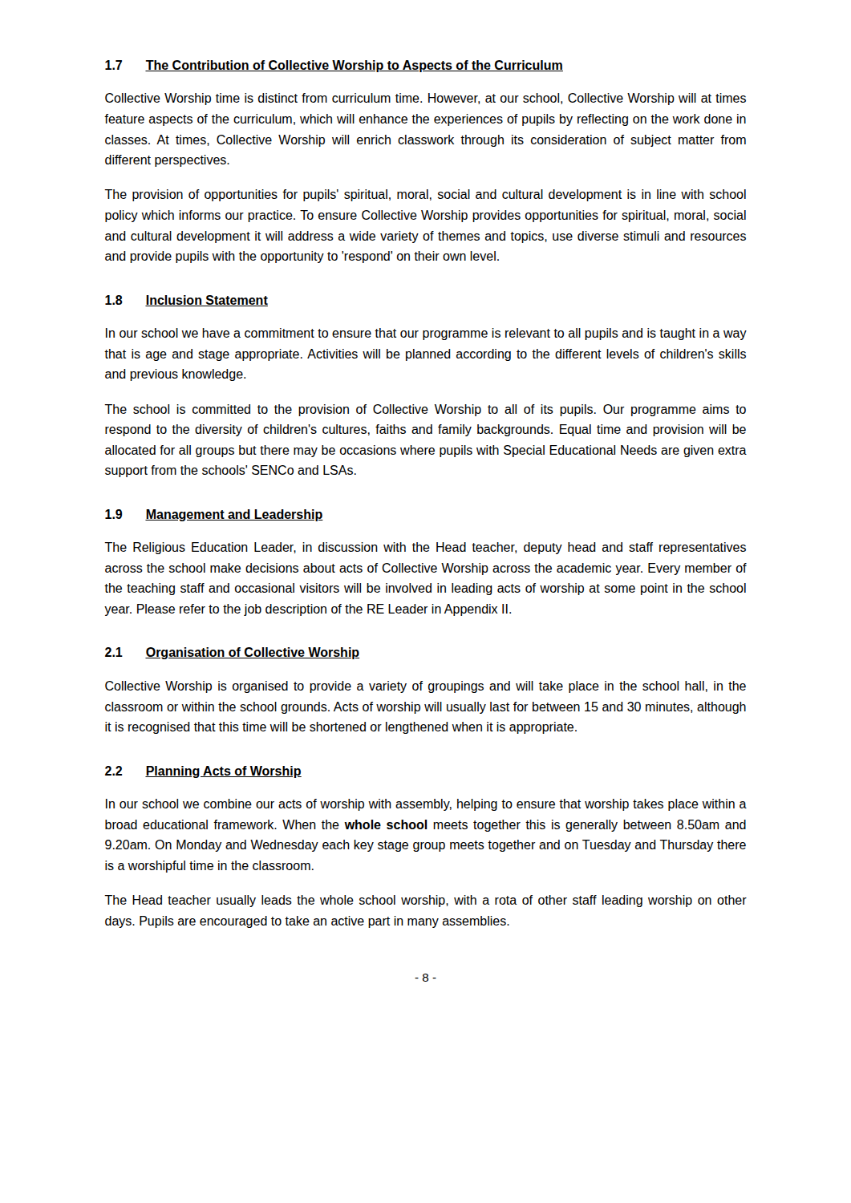1.7 The Contribution of Collective Worship to Aspects of the Curriculum
Collective Worship time is distinct from curriculum time. However, at our school, Collective Worship will at times feature aspects of the curriculum, which will enhance the experiences of pupils by reflecting on the work done in classes. At times, Collective Worship will enrich classwork through its consideration of subject matter from different perspectives.
The provision of opportunities for pupils' spiritual, moral, social and cultural development is in line with school policy which informs our practice. To ensure Collective Worship provides opportunities for spiritual, moral, social and cultural development it will address a wide variety of themes and topics, use diverse stimuli and resources and provide pupils with the opportunity to 'respond' on their own level.
1.8 Inclusion Statement
In our school we have a commitment to ensure that our programme is relevant to all pupils and is taught in a way that is age and stage appropriate. Activities will be planned according to the different levels of children's skills and previous knowledge.
The school is committed to the provision of Collective Worship to all of its pupils. Our programme aims to respond to the diversity of children's cultures, faiths and family backgrounds. Equal time and provision will be allocated for all groups but there may be occasions where pupils with Special Educational Needs are given extra support from the schools' SENCo and LSAs.
1.9 Management and Leadership
The Religious Education Leader, in discussion with the Head teacher, deputy head and staff representatives across the school make decisions about acts of Collective Worship across the academic year. Every member of the teaching staff and occasional visitors will be involved in leading acts of worship at some point in the school year. Please refer to the job description of the RE Leader in Appendix II.
2.1 Organisation of Collective Worship
Collective Worship is organised to provide a variety of groupings and will take place in the school hall, in the classroom or within the school grounds. Acts of worship will usually last for between 15 and 30 minutes, although it is recognised that this time will be shortened or lengthened when it is appropriate.
2.2 Planning Acts of Worship
In our school we combine our acts of worship with assembly, helping to ensure that worship takes place within a broad educational framework. When the whole school meets together this is generally between 8.50am and 9.20am. On Monday and Wednesday each key stage group meets together and on Tuesday and Thursday there is a worshipful time in the classroom.
The Head teacher usually leads the whole school worship, with a rota of other staff leading worship on other days. Pupils are encouraged to take an active part in many assemblies.
- 8 -